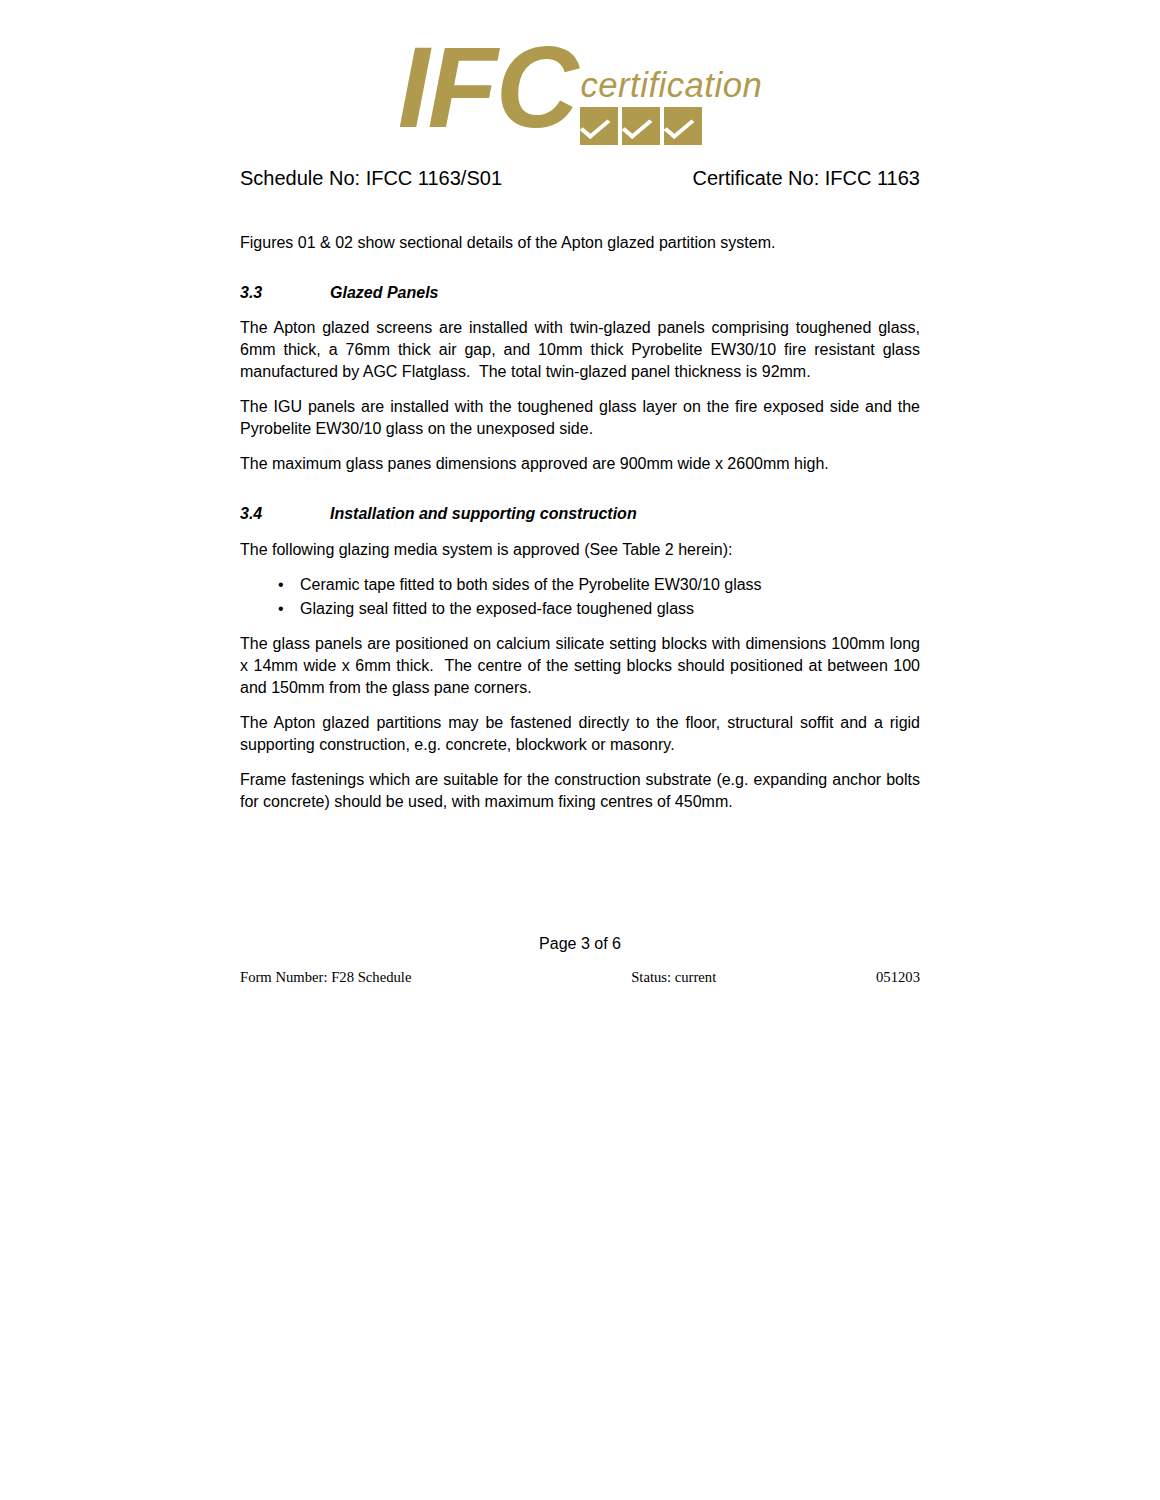IFC certification
Schedule No: IFCC 1163/S01 Certificate No: IFCC 1163
Figures 01 & 02 show sectional details of the Apton glazed partition system.
3.3 Glazed Panels
The Apton glazed screens are installed with twin-glazed panels comprising toughened glass, 6mm thick, a 76mm thick air gap, and 10mm thick Pyrobelite EW30/10 fire resistant glass manufactured by AGC Flatglass. The total twin-glazed panel thickness is 92mm.
The IGU panels are installed with the toughened glass layer on the fire exposed side and the Pyrobelite EW30/10 glass on the unexposed side.
The maximum glass panes dimensions approved are 900mm wide x 2600mm high.
3.4 Installation and supporting construction
The following glazing media system is approved (See Table 2 herein):
Ceramic tape fitted to both sides of the Pyrobelite EW30/10 glass
Glazing seal fitted to the exposed-face toughened glass
The glass panels are positioned on calcium silicate setting blocks with dimensions 100mm long x 14mm wide x 6mm thick. The centre of the setting blocks should positioned at between 100 and 150mm from the glass pane corners.
The Apton glazed partitions may be fastened directly to the floor, structural soffit and a rigid supporting construction, e.g. concrete, blockwork or masonry.
Frame fastenings which are suitable for the construction substrate (e.g. expanding anchor bolts for concrete) should be used, with maximum fixing centres of 450mm.
Page 3 of 6
Form Number: F28 Schedule Status: current 051203